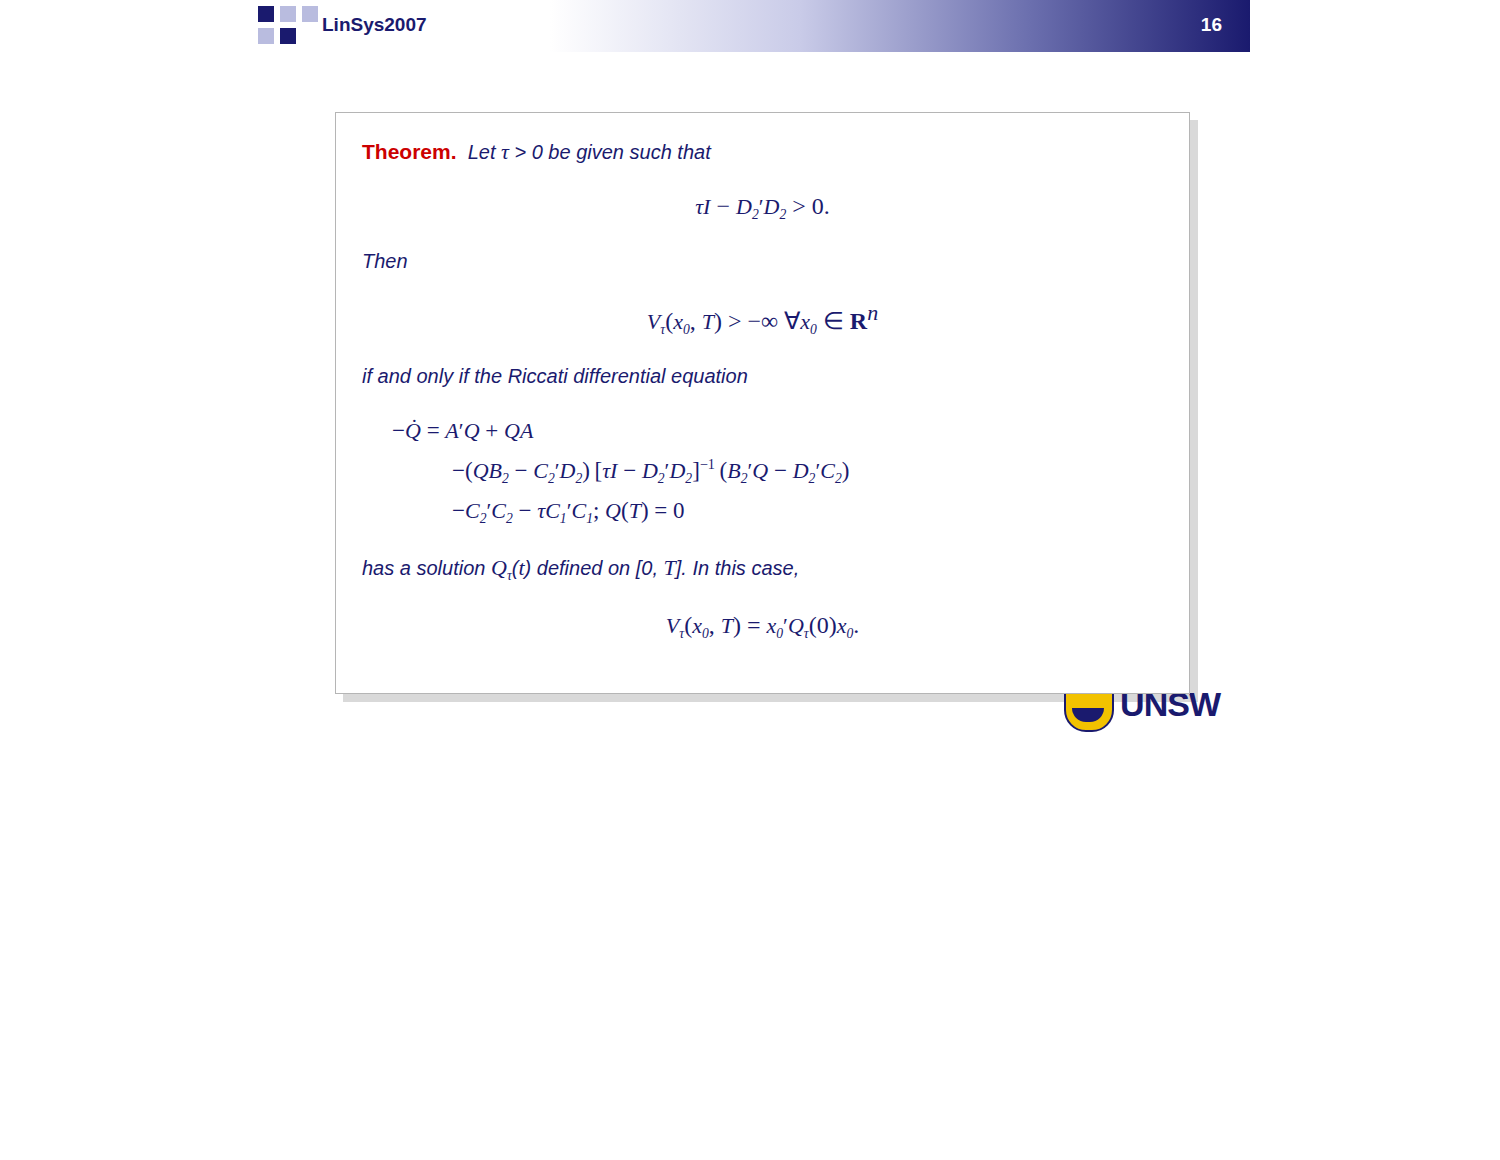LinSys2007 16
Theorem. Let τ > 0 be given such that
τI − D2′D2 > 0.
Then
Vτ(x0, T) > −∞ ∀x0 ∈ Rn
if and only if the Riccati differential equation
−Q̇ = A′Q + QA
−(QB2 − C2′D2) [τI − D2′D2]−1 (B2′Q − D2′C2)
−C2′C2 − τC1′C1; Q(T) = 0
has a solution Qτ(t) defined on [0, T]. In this case,
Vτ(x0, T) = x0′Qτ(0)x0.
UNSW